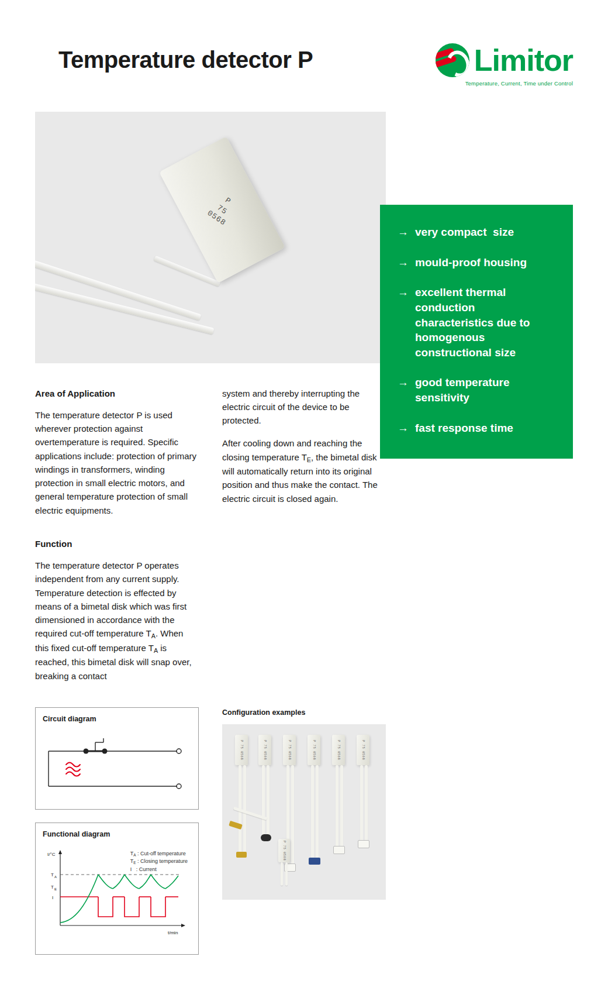Temperature detector P
Limitor
Temperature, Current, Time under Control
P
75
0568
very compact size
mould-proof housing
excellent thermal conduction characteristics due to homogenous constructional size
good temperature sensitivity
fast response time
Area of Application
The temperature detector P is used wherever protection against overtemperature is required. Specific applications include: protection of primary windings in transformers, winding protection in small electric motors, and general temperature protection of small electric equipments.
Function
The temperature detector P operates independent from any current supply. Temperature detection is effected by means of a bimetal disk which was first dimensioned in accordance with the required cut-off temperature TA. When this fixed cut-off temperature TA is reached, this bimetal disk will snap over, breaking a contact
system and thereby interrupting the electric circuit of the device to be protected.
After cooling down and reaching the closing temperature TE, the bimetal disk will automatically return into its original position and thus make the contact. The electric circuit is closed again.
Circuit diagram
Functional diagram
TA : Cut-off temperature TE : Closing temperature I : Current
I/°C t/min T A T E I
Configuration examples
P 75 0568
P 75 0568
P 75 0568
P 75 0568
P 75 0568
P 75 0568
P 75 0568